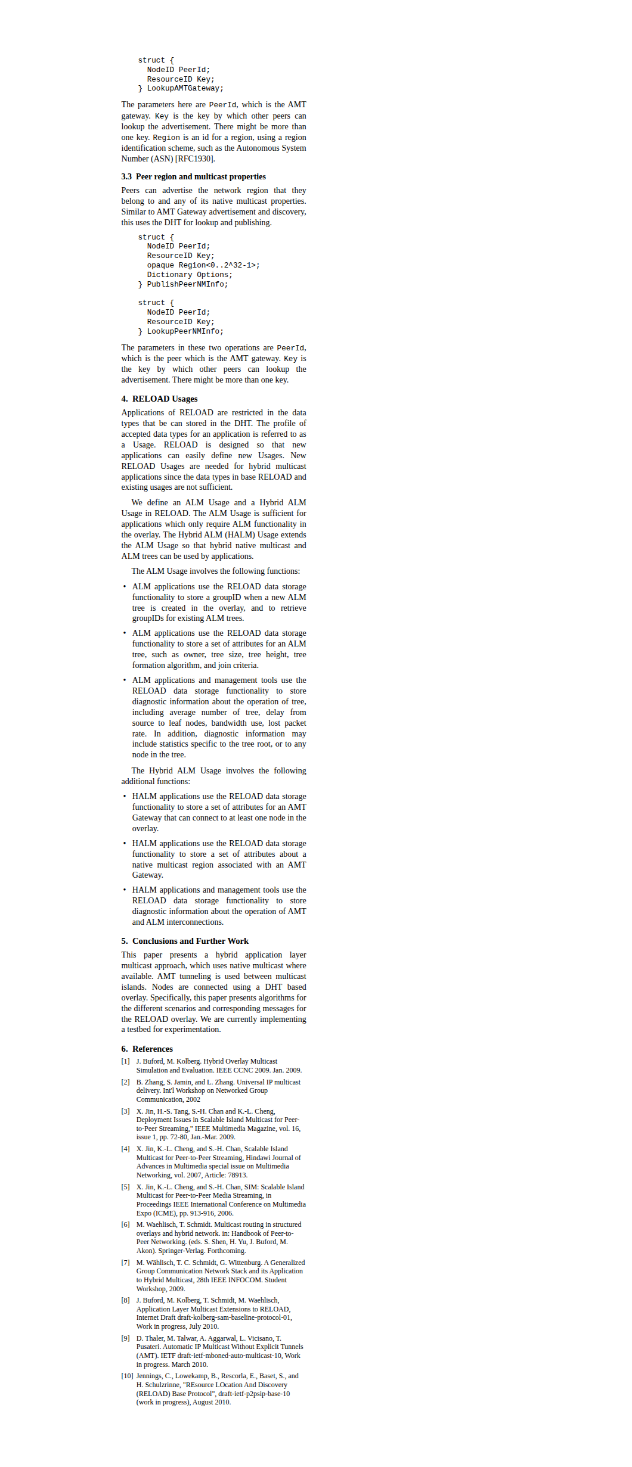struct {
  NodeID PeerId;
  ResourceID Key;
} LookupAMTGateway;
The parameters here are PeerId, which is the AMT gateway. Key is the key by which other peers can lookup the advertisement. There might be more than one key. Region is an id for a region, using a region identification scheme, such as the Autonomous System Number (ASN) [RFC1930].
3.3 Peer region and multicast properties
Peers can advertise the network region that they belong to and any of its native multicast properties. Similar to AMT Gateway advertisement and discovery, this uses the DHT for lookup and publishing.
struct {
  NodeID PeerId;
  ResourceID Key;
  opaque Region<0..2^32-1>;
  Dictionary Options;
} PublishPeerNMInfo;

struct {
  NodeID PeerId;
  ResourceID Key;
} LookupPeerNMInfo;
The parameters in these two operations are PeerId, which is the peer which is the AMT gateway. Key is the key by which other peers can lookup the advertisement. There might be more than one key.
4. RELOAD Usages
Applications of RELOAD are restricted in the data types that be can stored in the DHT. The profile of accepted data types for an application is referred to as a Usage. RELOAD is designed so that new applications can easily define new Usages. New RELOAD Usages are needed for hybrid multicast applications since the data types in base RELOAD and existing usages are not sufficient.
We define an ALM Usage and a Hybrid ALM Usage in RELOAD. The ALM Usage is sufficient for applications which only require ALM functionality in the overlay. The Hybrid ALM (HALM) Usage extends the ALM Usage so that hybrid native multicast and ALM trees can be used by applications.
The ALM Usage involves the following functions:
ALM applications use the RELOAD data storage functionality to store a groupID when a new ALM tree is created in the overlay, and to retrieve groupIDs for existing ALM trees.
ALM applications use the RELOAD data storage functionality to store a set of attributes for an ALM tree, such as owner, tree size, tree height, tree formation algorithm, and join criteria.
ALM applications and management tools use the RELOAD data storage functionality to store diagnostic information about the operation of tree, including average number of tree, delay from source to leaf nodes, bandwidth use, lost packet rate. In addition, diagnostic information may include statistics specific to the tree root, or to any node in the tree.
The Hybrid ALM Usage involves the following additional functions:
HALM applications use the RELOAD data storage functionality to store a set of attributes for an AMT Gateway that can connect to at least one node in the overlay.
HALM applications use the RELOAD data storage functionality to store a set of attributes about a native multicast region associated with an AMT Gateway.
HALM applications and management tools use the RELOAD data storage functionality to store diagnostic information about the operation of AMT and ALM interconnections.
5. Conclusions and Further Work
This paper presents a hybrid application layer multicast approach, which uses native multicast where available. AMT tunneling is used between multicast islands. Nodes are connected using a DHT based overlay. Specifically, this paper presents algorithms for the different scenarios and corresponding messages for the RELOAD overlay. We are currently implementing a testbed for experimentation.
6. References
[1] J. Buford, M. Kolberg. Hybrid Overlay Multicast Simulation and Evaluation. IEEE CCNC 2009. Jan. 2009.
[2] B. Zhang, S. Jamin, and L. Zhang. Universal IP multicast delivery. Int'l Workshop on Networked Group Communication, 2002
[3] X. Jin, H.-S. Tang, S.-H. Chan and K.-L. Cheng, Deployment Issues in Scalable Island Multicast for Peer-to-Peer Streaming," IEEE Multimedia Magazine, vol. 16, issue 1, pp. 72-80, Jan.-Mar. 2009.
[4] X. Jin, K.-L. Cheng, and S.-H. Chan, Scalable Island Multicast for Peer-to-Peer Streaming, Hindawi Journal of Advances in Multimedia special issue on Multimedia Networking, vol. 2007, Article: 78913.
[5] X. Jin, K.-L. Cheng, and S.-H. Chan, SIM: Scalable Island Multicast for Peer-to-Peer Media Streaming, in Proceedings IEEE International Conference on Multimedia Expo (ICME), pp. 913-916, 2006.
[6] M. Waehlisch, T. Schmidt. Multicast routing in structured overlays and hybrid network. in: Handbook of Peer-to-Peer Networking. (eds. S. Shen, H. Yu, J. Buford, M. Akon). Springer-Verlag. Forthcoming.
[7] M. Wählisch, T. C. Schmidt, G. Wittenburg. A Generalized Group Communication Network Stack and its Application to Hybrid Multicast, 28th IEEE INFOCOM. Student Workshop, 2009.
[8] J. Buford, M. Kolberg, T. Schmidt, M. Waehlisch, Application Layer Multicast Extensions to RELOAD, Internet Draft draft-kolberg-sam-baseline-protocol-01, Work in progress, July 2010.
[9] D. Thaler, M. Talwar, A. Aggarwal, L. Vicisano, T. Pusateri. Automatic IP Multicast Without Explicit Tunnels (AMT). IETF draft-ietf-mboned-auto-multicast-10, Work in progress. March 2010.
[10] Jennings, C., Lowekamp, B., Rescorla, E., Baset, S., and H. Schulzrinne, "REsource LOcation And Discovery (RELOAD) Base Protocol", draft-ietf-p2psip-base-10 (work in progress), August 2010.